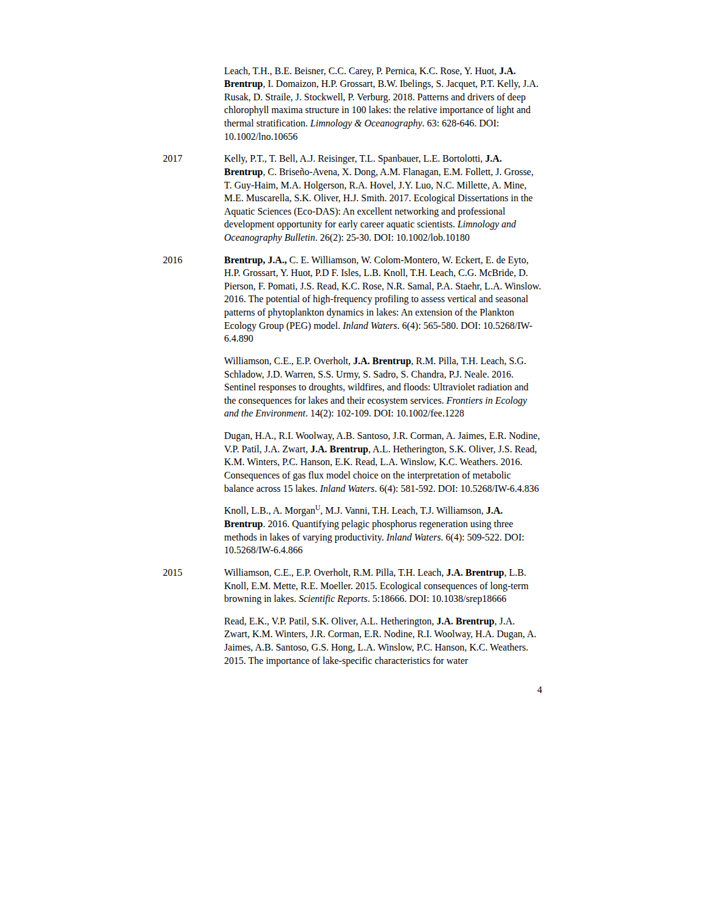| | Leach, T.H., B.E. Beisner, C.C. Carey, P. Pernica, K.C. Rose, Y. Huot, J.A. Brentrup , I. Domaizon, H.P. Grossart, B.W. Ibelings, S. Jacquet, P.T. Kelly, J.A. Rusak, D. Straile, J. Stockwell, P. Verburg. 2018. Patterns and drivers of deep chlorophyll maxima structure in 100 lakes: the relative importance of light and thermal stratification. Limnology & Oceanography . 63: 628-646. DOI: 10.1002/lno.10656 |
| 2017 | Kelly, P.T., T. Bell, A.J. Reisinger, T.L. Spanbauer, L.E. Bortolotti, J.A. Brentrup , C. Briseño-Avena, X. Dong, A.M. Flanagan, E.M. Follett, J. Grosse, T. Guy-Haim, M.A. Holgerson, R.A. Hovel, J.Y. Luo, N.C. Millette, A. Mine, M.E. Muscarella, S.K. Oliver, H.J. Smith. 2017. Ecological Dissertations in the Aquatic Sciences (Eco-DAS): An excellent networking and professional development opportunity for early career aquatic scientists. Limnology and Oceanography Bulletin . 26(2): 25-30. DOI: 10.1002/lob.10180 |
| 2016 | Brentrup, J.A., C. E. Williamson, W. Colom-Montero, W. Eckert, E. de Eyto, H.P. Grossart, Y. Huot, P.D F. Isles, L.B. Knoll, T.H. Leach, C.G. McBride, D. Pierson, F. Pomati, J.S. Read, K.C. Rose, N.R. Samal, P.A. Staehr, L.A. Winslow. 2016. The potential of high-frequency profiling to assess vertical and seasonal patterns of phytoplankton dynamics in lakes: An extension of the Plankton Ecology Group (PEG) model. Inland Waters . 6(4): 565-580. DOI: 10.5268/IW-6.4.890 Williamson, C.E., E.P. Overholt, J.A. Brentrup , R.M. Pilla, T.H. Leach, S.G. Schladow, J.D. Warren, S.S. Urmy, S. Sadro, S. Chandra, P.J. Neale. 2016. Sentinel responses to droughts, wildfires, and floods: Ultraviolet radiation and the consequences for lakes and their ecosystem services. Frontiers in Ecology and the Environment . 14(2): 102-109. DOI: 10.1002/fee.1228 Dugan, H.A., R.I. Woolway, A.B. Santoso, J.R. Corman, A. Jaimes, E.R. Nodine, V.P. Patil, J.A. Zwart, J.A. Brentrup , A.L. Hetherington, S.K. Oliver, J.S. Read, K.M. Winters, P.C. Hanson, E.K. Read, L.A. Winslow, K.C. Weathers. 2016. Consequences of gas flux model choice on the interpretation of metabolic balance across 15 lakes. Inland Waters . 6(4): 581-592. DOI: 10.5268/IW-6.4.836 Knoll, L.B., A. Morgan U , M.J. Vanni, T.H. Leach, T.J. Williamson, J.A. Brentrup . 2016. Quantifying pelagic phosphorus regeneration using three methods in lakes of varying productivity. Inland Waters . 6(4): 509-522. DOI: 10.5268/IW-6.4.866 |
| 2015 | Williamson, C.E., E.P. Overholt, R.M. Pilla, T.H. Leach, J.A. Brentrup , L.B. Knoll, E.M. Mette, R.E. Moeller. 2015. Ecological consequences of long-term browning in lakes. Scientific Reports . 5:18666. DOI: 10.1038/srep18666 Read, E.K., V.P. Patil, S.K. Oliver, A.L. Hetherington, J.A. Brentrup , J.A. Zwart, K.M. Winters, J.R. Corman, E.R. Nodine, R.I. Woolway, H.A. Dugan, A. Jaimes, A.B. Santoso, G.S. Hong, L.A. Winslow, P.C. Hanson, K.C. Weathers. 2015. The importance of lake-specific characteristics for water |
4